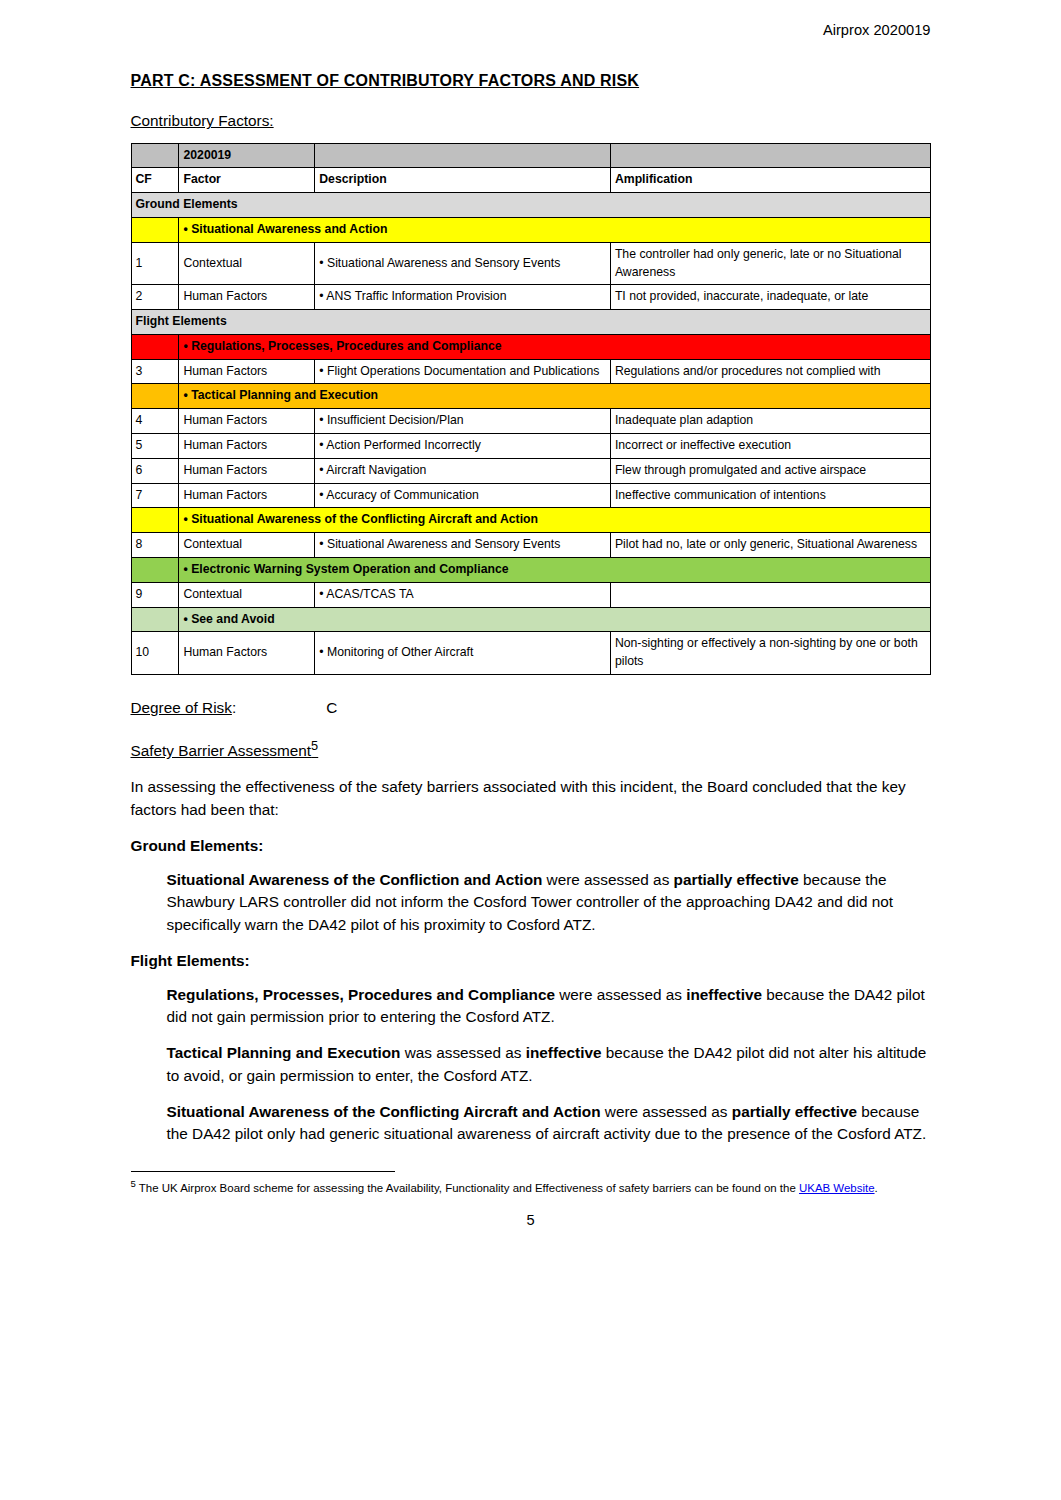Airprox 2020019
PART C: ASSESSMENT OF CONTRIBUTORY FACTORS AND RISK
Contributory Factors:
| | 2020019 | | |
| CF | Factor | Description | Amplification |
| Ground Elements |
| | • Situational Awareness and Action |
| 1 | Contextual | • Situational Awareness and Sensory Events | The controller had only generic, late or no Situational Awareness |
| 2 | Human Factors | • ANS Traffic Information Provision | TI not provided, inaccurate, inadequate, or late |
| Flight Elements |
| | • Regulations, Processes, Procedures and Compliance |
| 3 | Human Factors | • Flight Operations Documentation and Publications | Regulations and/or procedures not complied with |
| | • Tactical Planning and Execution |
| 4 | Human Factors | • Insufficient Decision/Plan | Inadequate plan adaption |
| 5 | Human Factors | • Action Performed Incorrectly | Incorrect or ineffective execution |
| 6 | Human Factors | • Aircraft Navigation | Flew through promulgated and active airspace |
| 7 | Human Factors | • Accuracy of Communication | Ineffective communication of intentions |
| | • Situational Awareness of the Conflicting Aircraft and Action |
| 8 | Contextual | • Situational Awareness and Sensory Events | Pilot had no, late or only generic, Situational Awareness |
| | • Electronic Warning System Operation and Compliance |
| 9 | Contextual | • ACAS/TCAS TA | |
| | • See and Avoid |
| 10 | Human Factors | • Monitoring of Other Aircraft | Non-sighting or effectively a non-sighting by one or both pilots |
Degree of Risk:C
Safety Barrier Assessment5
In assessing the effectiveness of the safety barriers associated with this incident, the Board concluded that the key factors had been that:
Ground Elements:
Situational Awareness of the Confliction and Action were assessed as partially effective because the Shawbury LARS controller did not inform the Cosford Tower controller of the approaching DA42 and did not specifically warn the DA42 pilot of his proximity to Cosford ATZ.
Flight Elements:
Regulations, Processes, Procedures and Compliance were assessed as ineffective because the DA42 pilot did not gain permission prior to entering the Cosford ATZ.
Tactical Planning and Execution was assessed as ineffective because the DA42 pilot did not alter his altitude to avoid, or gain permission to enter, the Cosford ATZ.
Situational Awareness of the Conflicting Aircraft and Action were assessed as partially effective because the DA42 pilot only had generic situational awareness of aircraft activity due to the presence of the Cosford ATZ.
5 The UK Airprox Board scheme for assessing the Availability, Functionality and Effectiveness of safety barriers can be found on the UKAB Website.
5